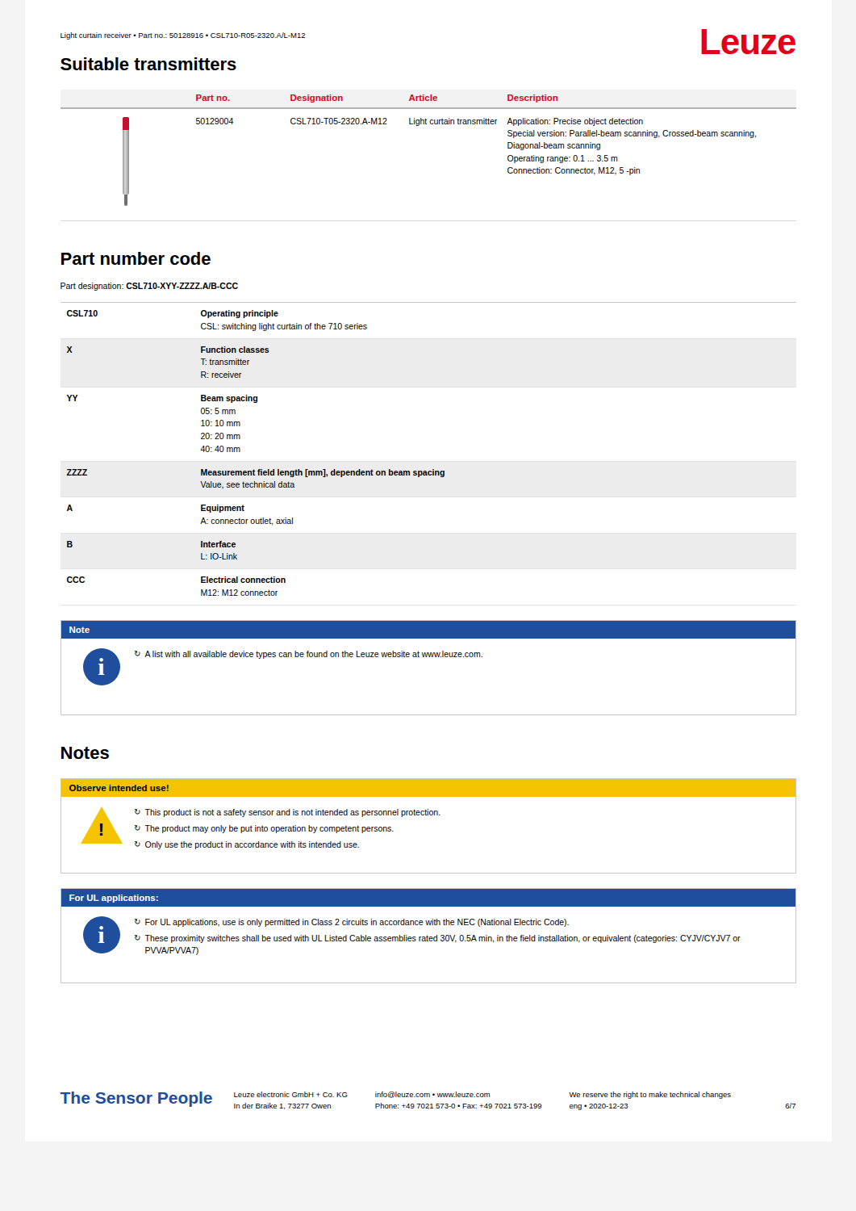Light curtain receiver • Part no.: 50128916 • CSL710-R05-2320.A/L-M12
Leuze
Suitable transmitters
| | Part no. | Designation | Article | Description |
| --- | --- | --- | --- | --- |
| | 50129004 | CSL710-T05-2320.A-M12 | Light curtain transmitter | Application: Precise object detection Special version: Parallel-beam scanning, Crossed-beam scanning, Diagonal-beam scanning Operating range: 0.1 ... 3.5 m Connection: Connector, M12, 5 -pin |
Part number code
Part designation: CSL710-XYY-ZZZZ.A/B-CCC
| CSL710 | Operating principle CSL: switching light curtain of the 710 series |
| X | Function classes T: transmitter R: receiver |
| YY | Beam spacing 05: 5 mm 10: 10 mm 20: 20 mm 40: 40 mm |
| ZZZZ | Measurement field length [mm], dependent on beam spacing Value, see technical data |
| A | Equipment A: connector outlet, axial |
| B | Interface L: IO-Link |
| CCC | Electrical connection M12: M12 connector |
Note
i
A list with all available device types can be found on the Leuze website at www.leuze.com.
Notes
Observe intended use!
This product is not a safety sensor and is not intended as personnel protection.
The product may only be put into operation by competent persons.
Only use the product in accordance with its intended use.
For UL applications:
i
For UL applications, use is only permitted in Class 2 circuits in accordance with the NEC (National Electric Code).
These proximity switches shall be used with UL Listed Cable assemblies rated 30V, 0.5A min, in the field installation, or equivalent (categories: CYJV/CYJV7 or PVVA/PVVA7)
The Sensor People
Leuze electronic GmbH + Co. KG
In der Braike 1, 73277 Owen
info@leuze.com • www.leuze.com
Phone: +49 7021 573-0 • Fax: +49 7021 573-199
We reserve the right to make technical changes
eng • 2020-12-23
6/7